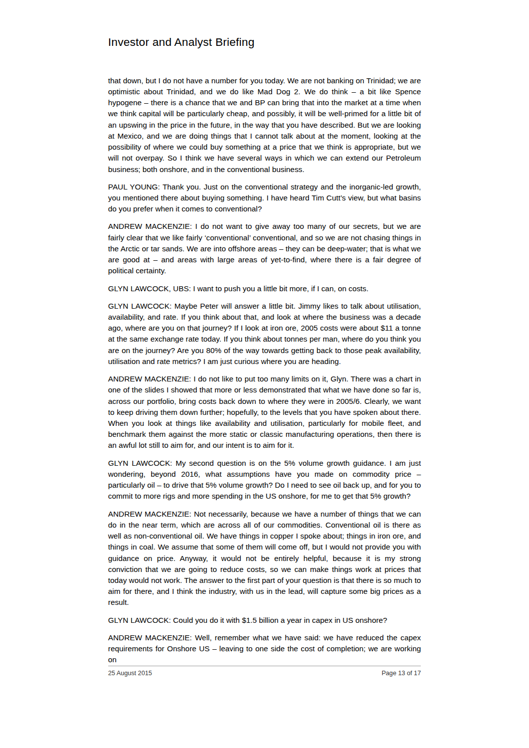Investor and Analyst Briefing
that down, but I do not have a number for you today. We are not banking on Trinidad; we are optimistic about Trinidad, and we do like Mad Dog 2. We do think – a bit like Spence hypogene – there is a chance that we and BP can bring that into the market at a time when we think capital will be particularly cheap, and possibly, it will be well-primed for a little bit of an upswing in the price in the future, in the way that you have described. But we are looking at Mexico, and we are doing things that I cannot talk about at the moment, looking at the possibility of where we could buy something at a price that we think is appropriate, but we will not overpay. So I think we have several ways in which we can extend our Petroleum business; both onshore, and in the conventional business.
PAUL YOUNG: Thank you. Just on the conventional strategy and the inorganic-led growth, you mentioned there about buying something. I have heard Tim Cutt’s view, but what basins do you prefer when it comes to conventional?
ANDREW MACKENZIE: I do not want to give away too many of our secrets, but we are fairly clear that we like fairly ‘conventional’ conventional, and so we are not chasing things in the Arctic or tar sands. We are into offshore areas – they can be deep-water; that is what we are good at – and areas with large areas of yet-to-find, where there is a fair degree of political certainty.
GLYN LAWCOCK, UBS: I want to push you a little bit more, if I can, on costs.
GLYN LAWCOCK: Maybe Peter will answer a little bit. Jimmy likes to talk about utilisation, availability, and rate. If you think about that, and look at where the business was a decade ago, where are you on that journey? If I look at iron ore, 2005 costs were about $11 a tonne at the same exchange rate today. If you think about tonnes per man, where do you think you are on the journey? Are you 80% of the way towards getting back to those peak availability, utilisation and rate metrics? I am just curious where you are heading.
ANDREW MACKENZIE: I do not like to put too many limits on it, Glyn. There was a chart in one of the slides I showed that more or less demonstrated that what we have done so far is, across our portfolio, bring costs back down to where they were in 2005/6. Clearly, we want to keep driving them down further; hopefully, to the levels that you have spoken about there. When you look at things like availability and utilisation, particularly for mobile fleet, and benchmark them against the more static or classic manufacturing operations, then there is an awful lot still to aim for, and our intent is to aim for it.
GLYN LAWCOCK: My second question is on the 5% volume growth guidance. I am just wondering, beyond 2016, what assumptions have you made on commodity price – particularly oil – to drive that 5% volume growth? Do I need to see oil back up, and for you to commit to more rigs and more spending in the US onshore, for me to get that 5% growth?
ANDREW MACKENZIE: Not necessarily, because we have a number of things that we can do in the near term, which are across all of our commodities. Conventional oil is there as well as non-conventional oil. We have things in copper I spoke about; things in iron ore, and things in coal. We assume that some of them will come off, but I would not provide you with guidance on price. Anyway, it would not be entirely helpful, because it is my strong conviction that we are going to reduce costs, so we can make things work at prices that today would not work. The answer to the first part of your question is that there is so much to aim for there, and I think the industry, with us in the lead, will capture some big prices as a result.
GLYN LAWCOCK: Could you do it with $1.5 billion a year in capex in US onshore?
ANDREW MACKENZIE: Well, remember what we have said: we have reduced the capex requirements for Onshore US – leaving to one side the cost of completion; we are working on
25 August 2015 Page 13 of 17